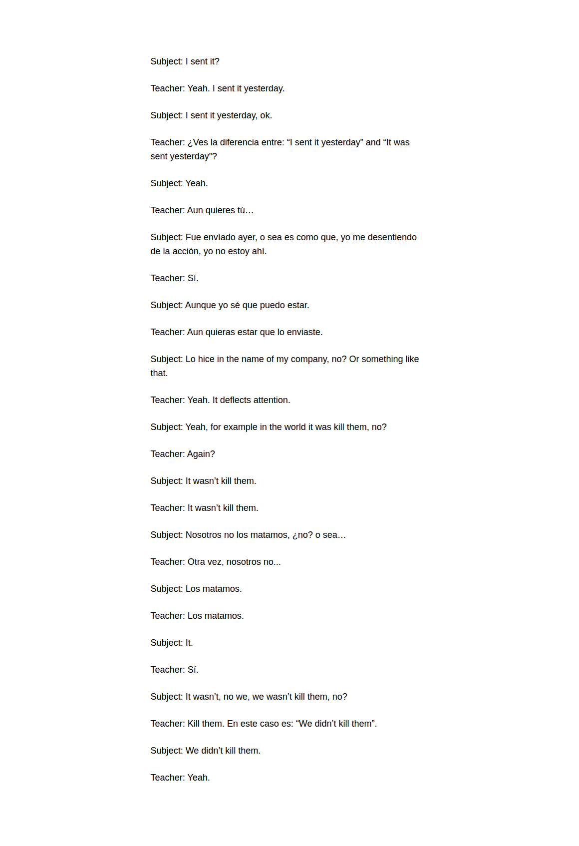Subject: I sent it?
Teacher: Yeah. I sent it yesterday.
Subject: I sent it yesterday, ok.
Teacher: ¿Ves la diferencia entre: “I sent it yesterday” and “It was sent yesterday”?
Subject: Yeah.
Teacher: Aun quieres tú…
Subject: Fue envíado ayer, o sea es como que, yo me desentiendo de la acción, yo no estoy ahí.
Teacher: Sí.
Subject: Aunque yo sé que puedo estar.
Teacher: Aun quieras estar que lo enviaste.
Subject: Lo hice in the name of my company, no? Or something like that.
Teacher: Yeah. It deflects attention.
Subject: Yeah, for example in the world it was kill them, no?
Teacher: Again?
Subject: It wasn’t kill them.
Teacher: It wasn’t kill them.
Subject: Nosotros no los matamos, ¿no? o sea…
Teacher: Otra vez, nosotros no...
Subject: Los matamos.
Teacher: Los matamos.
Subject: It.
Teacher: Sí.
Subject: It wasn’t, no we, we wasn’t kill them, no?
Teacher: Kill them. En este caso es: “We didn’t kill them”.
Subject: We didn’t kill them.
Teacher: Yeah.